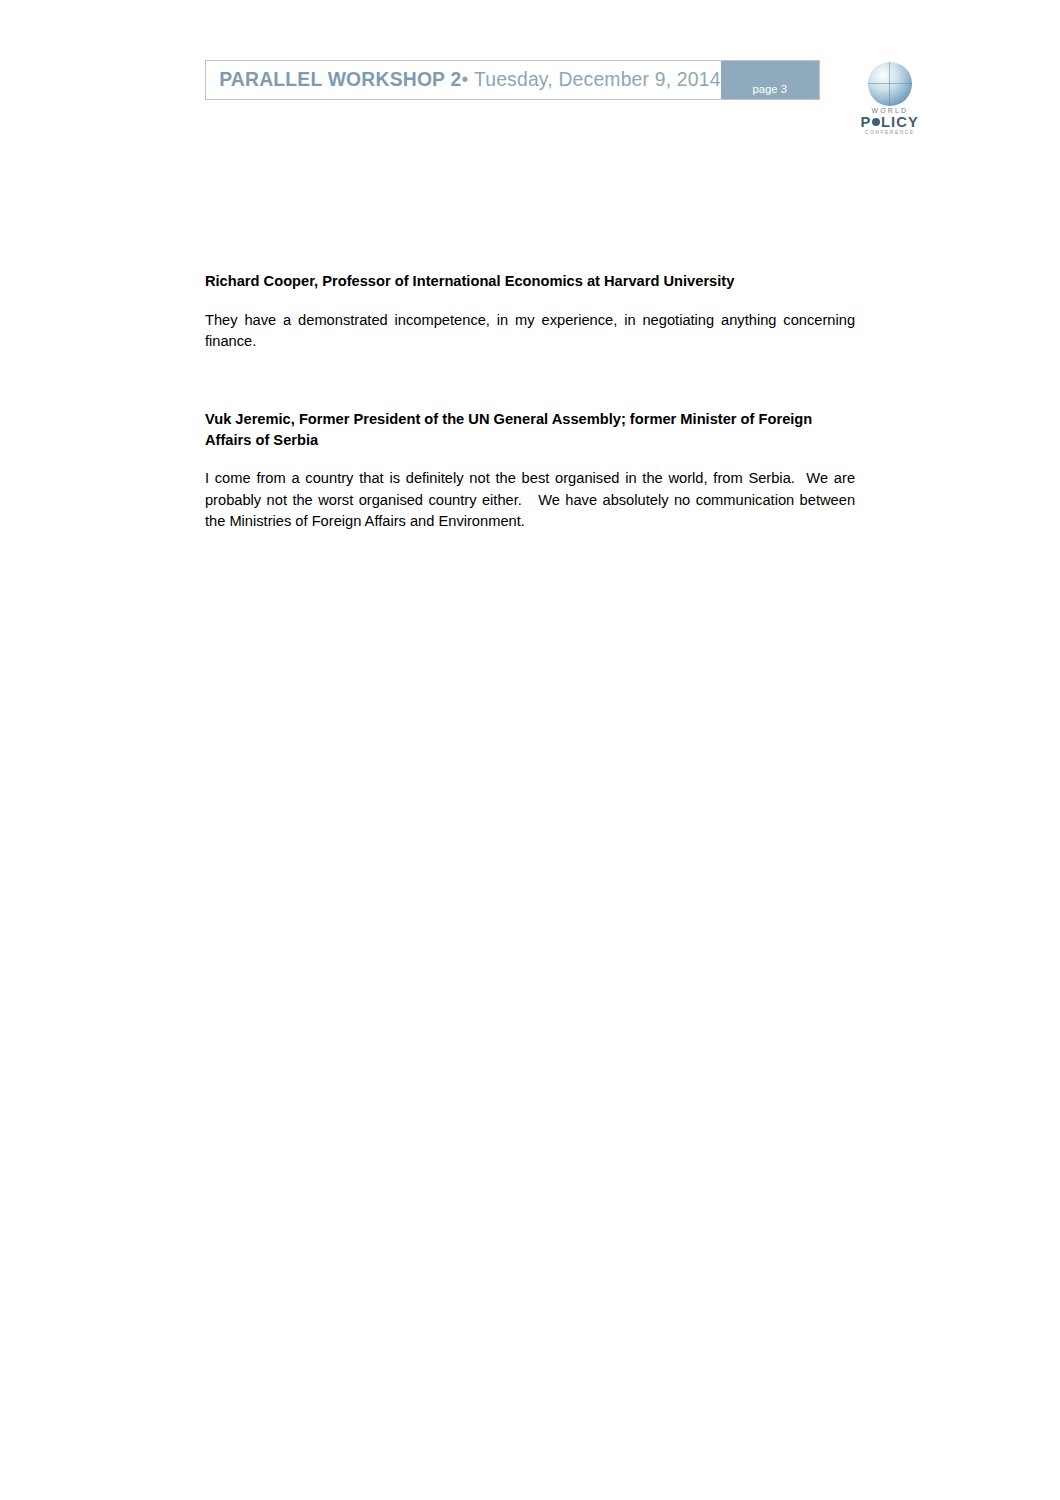PARALLEL WORKSHOP 2• Tuesday, December 9, 2014
page 3
World
P LICY
Conference
Richard Cooper, Professor of International Economics at Harvard University
They have a demonstrated incompetence, in my experience, in negotiating anything concerning finance.
Vuk Jeremic, Former President of the UN General Assembly; former Minister of Foreign Affairs of Serbia
I come from a country that is definitely not the best organised in the world, from Serbia. We are probably not the worst organised country either. We have absolutely no communication between the Ministries of Foreign Affairs and Environment.